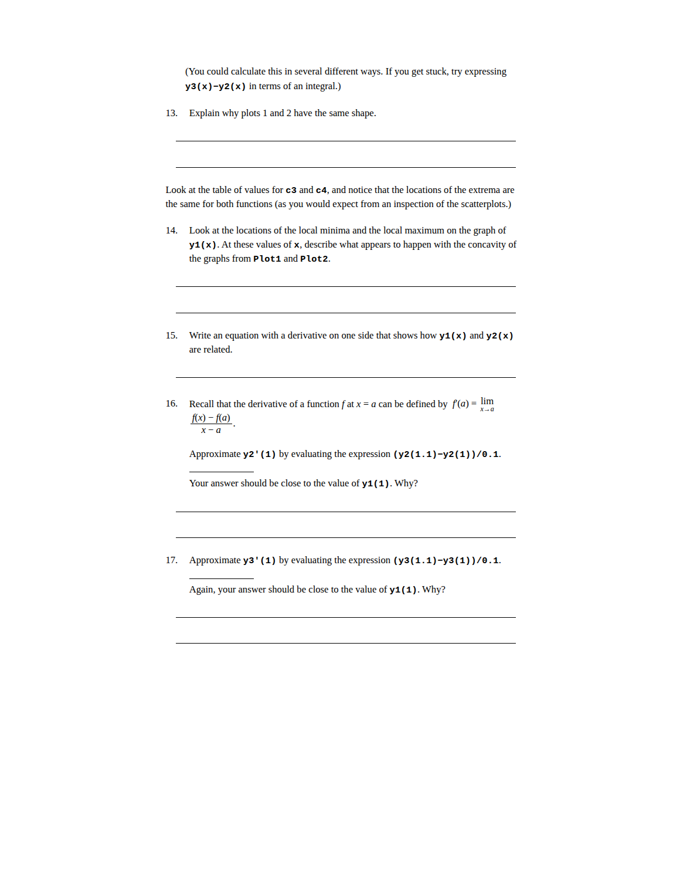(You could calculate this in several different ways. If you get stuck, try expressing y3(x)−y2(x) in terms of an integral.)
13. Explain why plots 1 and 2 have the same shape.
Look at the table of values for c3 and c4, and notice that the locations of the extrema are the same for both functions (as you would expect from an inspection of the scatterplots.)
14. Look at the locations of the local minima and the local maximum on the graph of y1(x). At these values of x, describe what appears to happen with the concavity of the graphs from Plot1 and Plot2.
15. Write an equation with a derivative on one side that shows how y1(x) and y2(x) are related.
16. Recall that the derivative of a function f at x = a can be defined by f′(a) = lim x→a f(x) − f(a) x − a .
Approximate y2'(1) by evaluating the expression (y2(1.1)−y2(1))/0.1.
Your answer should be close to the value of y1(1). Why?
17. Approximate y3'(1) by evaluating the expression (y3(1.1)−y3(1))/0.1.
Again, your answer should be close to the value of y1(1). Why?